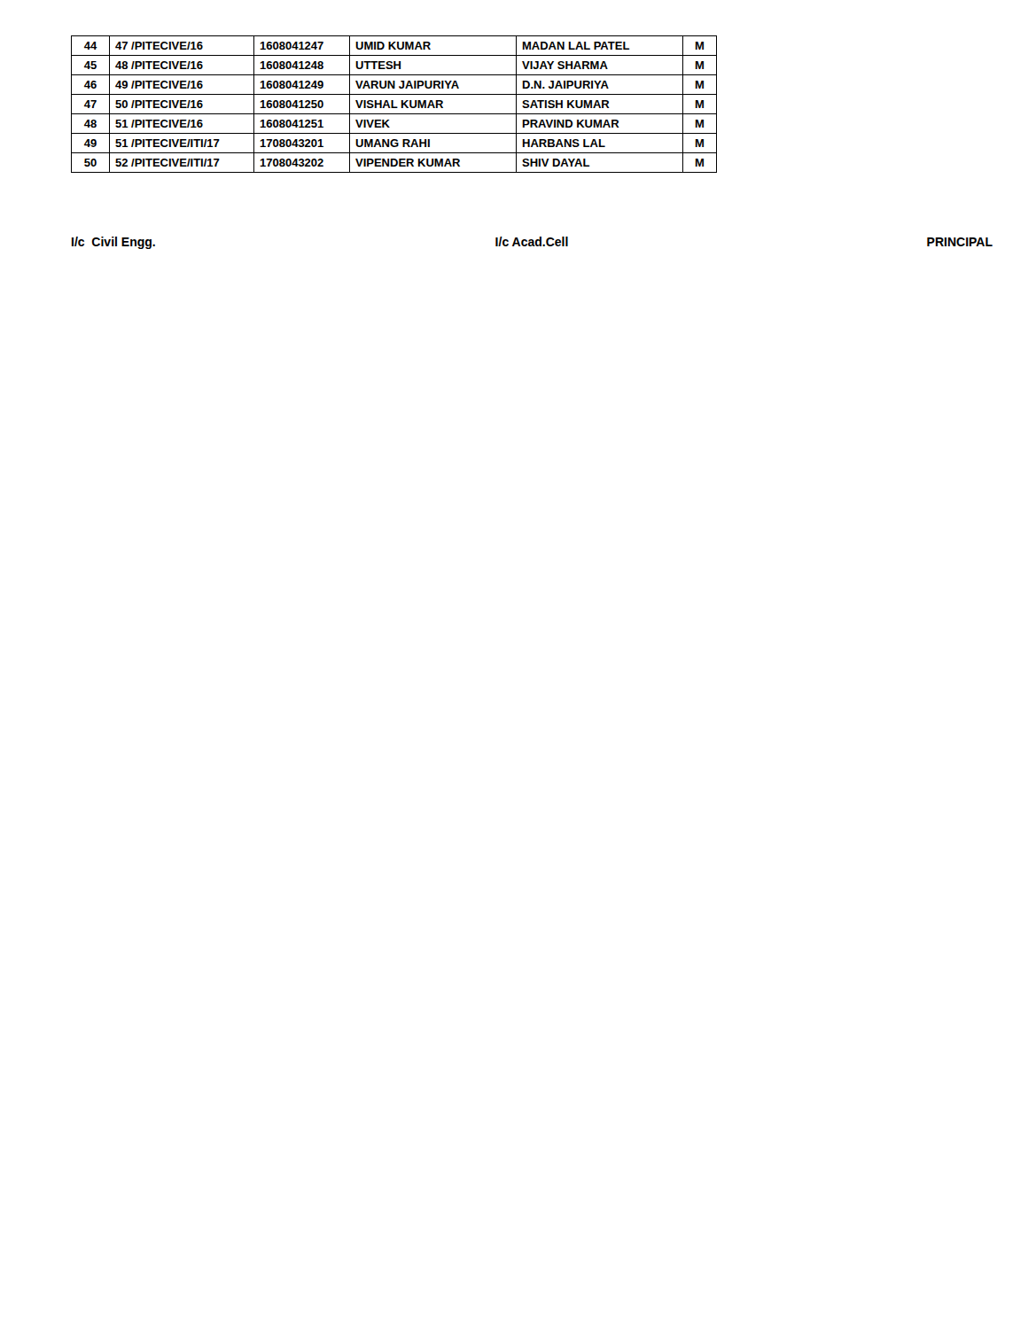| 44 | 47 /PITECIVE/16 | 1608041247 | UMID KUMAR | MADAN LAL PATEL | M |
| 45 | 48 /PITECIVE/16 | 1608041248 | UTTESH | VIJAY SHARMA | M |
| 46 | 49 /PITECIVE/16 | 1608041249 | VARUN JAIPURIYA | D.N. JAIPURIYA | M |
| 47 | 50 /PITECIVE/16 | 1608041250 | VISHAL KUMAR | SATISH KUMAR | M |
| 48 | 51 /PITECIVE/16 | 1608041251 | VIVEK | PRAVIND KUMAR | M |
| 49 | 51 /PITECIVE/ITI/17 | 1708043201 | UMANG RAHI | HARBANS LAL | M |
| 50 | 52 /PITECIVE/ITI/17 | 1708043202 | VIPENDER KUMAR | SHIV DAYAL | M |
| I/c Civil Engg. | I/c Acad.Cell | PRINCIPAL |